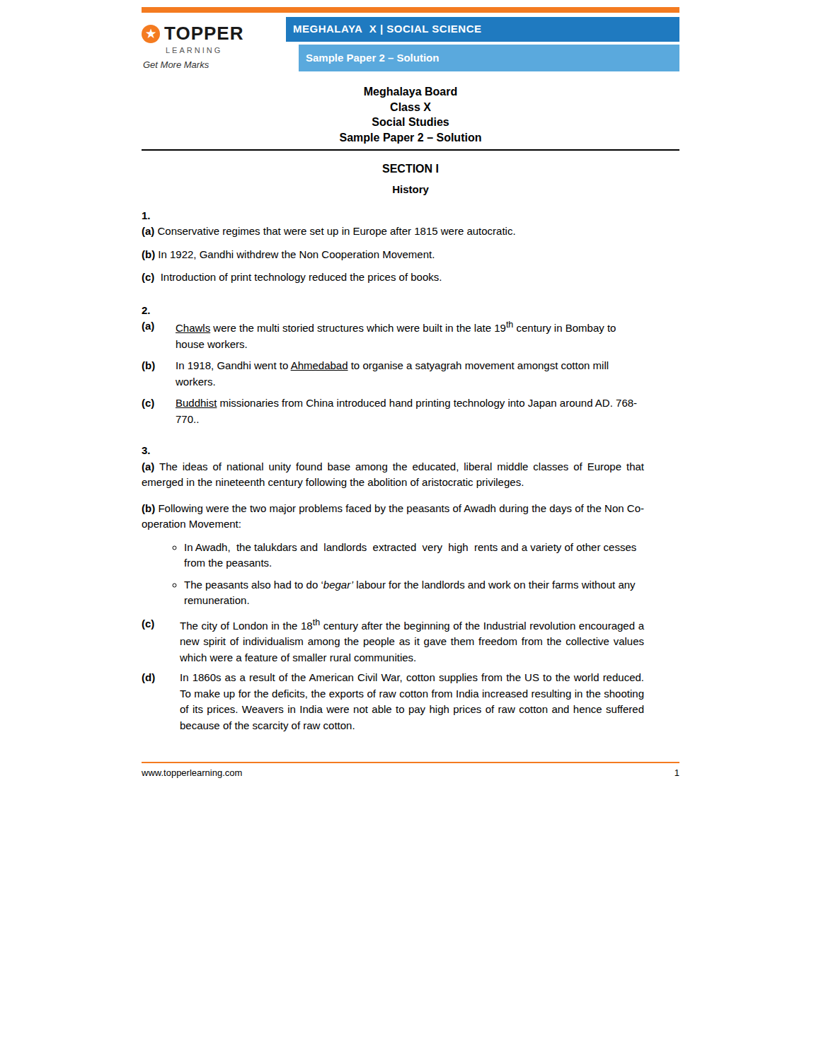★ TOPPER
LEARNING
Get More Marks
MEGHALAYA X | SOCIAL SCIENCE
Sample Paper 2 – Solution
Meghalaya Board Class X Social Studies Sample Paper 2 – Solution
SECTION I
History
1.
(a) Conservative regimes that were set up in Europe after 1815 were autocratic.
(b) In 1922, Gandhi withdrew the Non Cooperation Movement.
(c) Introduction of print technology reduced the prices of books.
2.
(a)
Chawls were the multi storied structures which were built in the late 19th century in Bombay to house workers.
(b)
In 1918, Gandhi went to Ahmedabad to organise a satyagrah movement amongst cotton mill workers.
(c)
Buddhist missionaries from China introduced hand printing technology into Japan around AD. 768-770..
3.
(a) The ideas of national unity found base among the educated, liberal middle classes of Europe that emerged in the nineteenth century following the abolition of aristocratic privileges.
(b) Following were the two major problems faced by the peasants of Awadh during the days of the Non Co-operation Movement:
In Awadh, the talukdars and landlords extracted very high rents and a variety of other cesses from the peasants.
The peasants also had to do ‘begar’ labour for the landlords and work on their farms without any remuneration.
(c)
The city of London in the 18th century after the beginning of the Industrial revolution encouraged a new spirit of individualism among the people as it gave them freedom from the collective values which were a feature of smaller rural communities.
(d)
In 1860s as a result of the American Civil War, cotton supplies from the US to the world reduced. To make up for the deficits, the exports of raw cotton from India increased resulting in the shooting of its prices. Weavers in India were not able to pay high prices of raw cotton and hence suffered because of the scarcity of raw cotton.
www.topperlearning.com
1